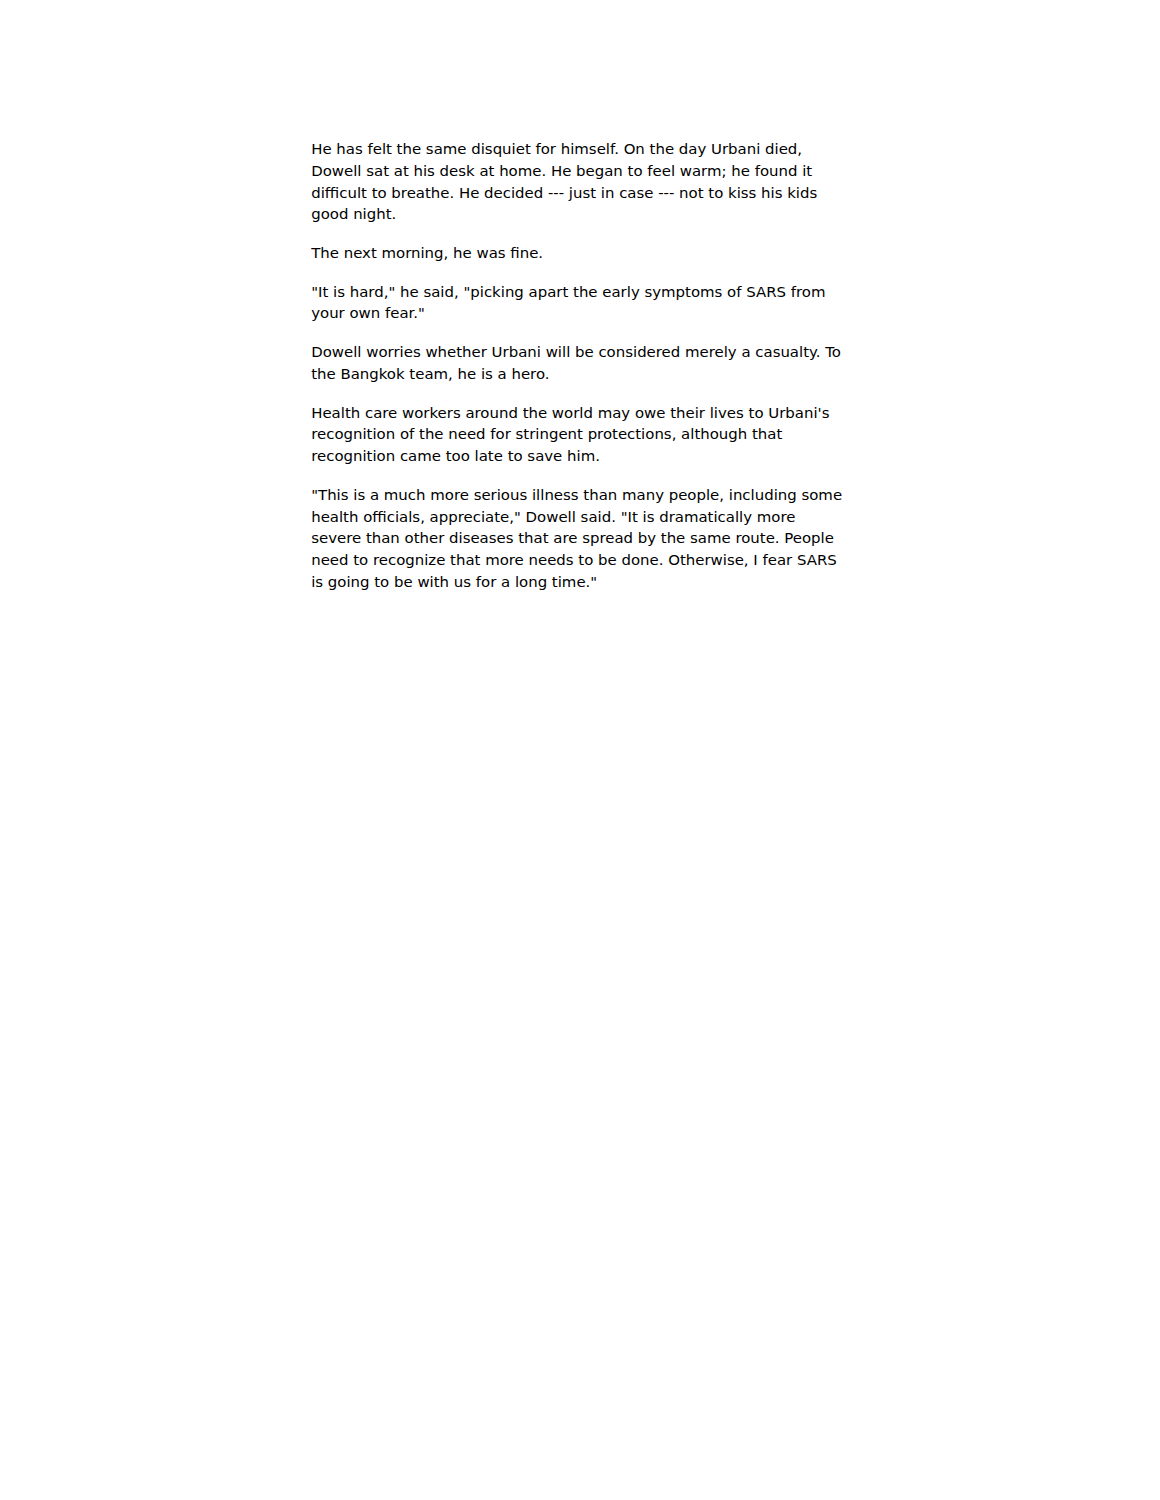He has felt the same disquiet for himself. On the day Urbani died, Dowell sat at his desk at home. He began to feel warm; he found it difficult to breathe. He decided --- just in case --- not to kiss his kids good night.
The next morning, he was fine.
"It is hard," he said, "picking apart the early symptoms of SARS from your own fear."
Dowell worries whether Urbani will be considered merely a casualty. To the Bangkok team, he is a hero.
Health care workers around the world may owe their lives to Urbani's recognition of the need for stringent protections, although that recognition came too late to save him.
"This is a much more serious illness than many people, including some health officials, appreciate," Dowell said. "It is dramatically more severe than other diseases that are spread by the same route. People need to recognize that more needs to be done. Otherwise, I fear SARS is going to be with us for a long time."